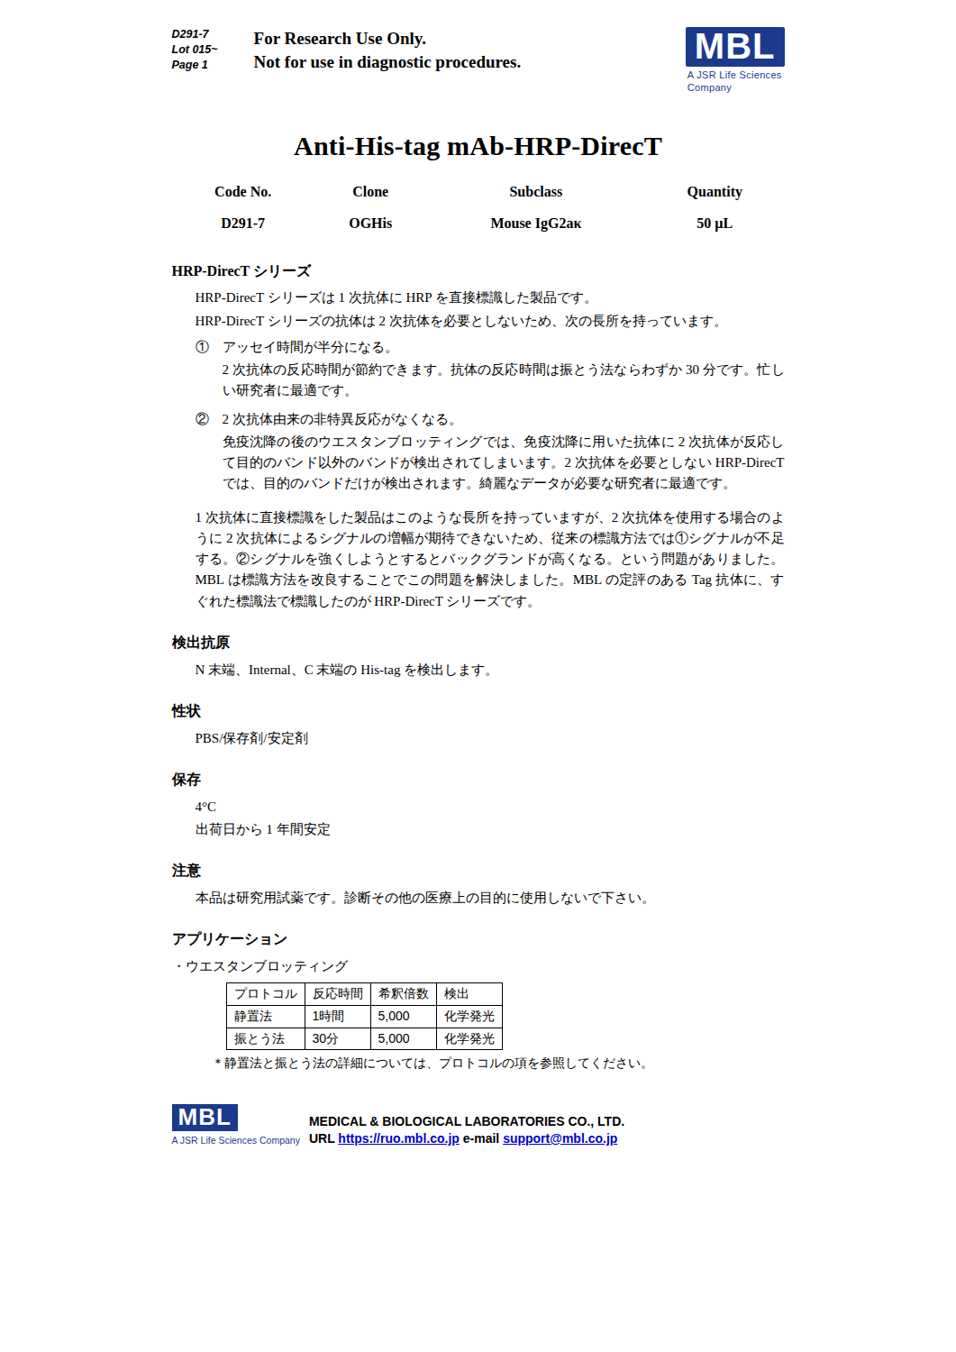D291-7
Lot 015~
Page 1
For Research Use Only.
Not for use in diagnostic procedures.
MBL
A JSR Life Sciences
Company
Anti-His-tag mAb-HRP-DirecT
| Code No. | Clone | Subclass | Quantity |
| --- | --- | --- | --- |
| D291-7 | OGHis | Mouse IgG2aκ | 50 µL |
HRP-DirecT シリーズ
HRP-DirecT シリーズは 1 次抗体に HRP を直接標識した製品です。
HRP-DirecT シリーズの抗体は 2 次抗体を必要としないため、次の長所を持っています。
①
アッセイ時間が半分になる。
2 次抗体の反応時間が節約できます。抗体の反応時間は振とう法ならわずか 30 分です。忙しい研究者に最適です。
②
2 次抗体由来の非特異反応がなくなる。
免疫沈降の後のウエスタンブロッティングでは、免疫沈降に用いた抗体に 2 次抗体が反応して目的のバンド以外のバンドが検出されてしまいます。2 次抗体を必要としない HRP-DirecT では、目的のバンドだけが検出されます。綺麗なデータが必要な研究者に最適です。
1 次抗体に直接標識をした製品はこのような長所を持っていますが、2 次抗体を使用する場合のように 2 次抗体によるシグナルの増幅が期待できないため、従来の標識方法では①シグナルが不足する。②シグナルを強くしようとするとバックグランドが高くなる。という問題がありました。MBL は標識方法を改良することでこの問題を解決しました。MBL の定評のある Tag 抗体に、すぐれた標識法で標識したのが HRP-DirecT シリーズです。
検出抗原
N 末端、Internal、C 末端の His-tag を検出します。
性状
PBS/保存剤/安定剤
保存
4°C
出荷日から 1 年間安定
注意
本品は研究用試薬です。診断その他の医療上の目的に使用しないで下さい。
アプリケーション
・ウエスタンブロッティング
| プロトコル | 反応時間 | 希釈倍数 | 検出 |
| --- | --- | --- | --- |
| 静置法 | 1時間 | 5,000 | 化学発光 |
| 振とう法 | 30分 | 5,000 | 化学発光 |
＊静置法と振とう法の詳細については、プロトコルの項を参照してください。
MBL
A JSR Life Sciences Company
MEDICAL & BIOLOGICAL LABORATORIES CO., LTD.
URL https://ruo.mbl.co.jp e-mail support@mbl.co.jp